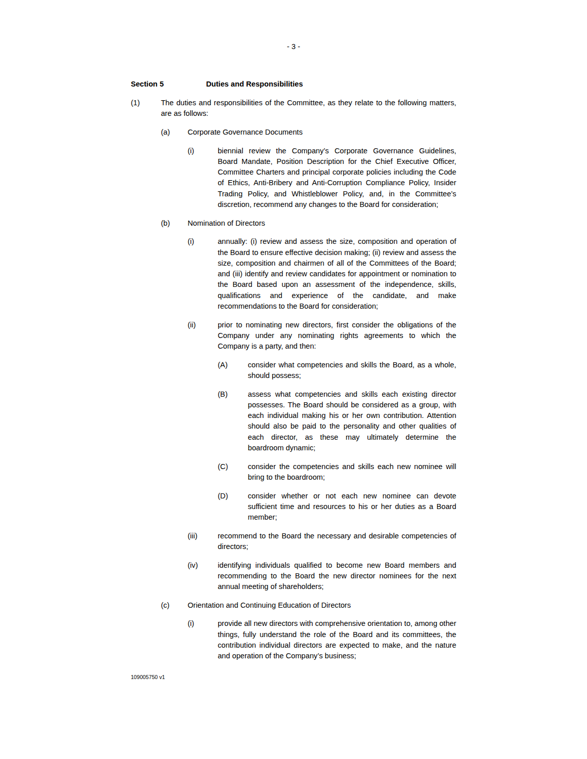- 3 -
Section 5 Duties and Responsibilities
(1)
The duties and responsibilities of the Committee, as they relate to the following matters, are as follows:
(a)
Corporate Governance Documents
(i)
biennial review the Company’s Corporate Governance Guidelines, Board Mandate, Position Description for the Chief Executive Officer, Committee Charters and principal corporate policies including the Code of Ethics, Anti-Bribery and Anti-Corruption Compliance Policy, Insider Trading Policy, and Whistleblower Policy, and, in the Committee’s discretion, recommend any changes to the Board for consideration;
(b)
Nomination of Directors
(i)
annually: (i) review and assess the size, composition and operation of the Board to ensure effective decision making; (ii) review and assess the size, composition and chairmen of all of the Committees of the Board; and (iii) identify and review candidates for appointment or nomination to the Board based upon an assessment of the independence, skills, qualifications and experience of the candidate, and make recommendations to the Board for consideration;
(ii)
prior to nominating new directors, first consider the obligations of the Company under any nominating rights agreements to which the Company is a party, and then:
(A)
consider what competencies and skills the Board, as a whole, should possess;
(B)
assess what competencies and skills each existing director possesses. The Board should be considered as a group, with each individual making his or her own contribution. Attention should also be paid to the personality and other qualities of each director, as these may ultimately determine the boardroom dynamic;
(C)
consider the competencies and skills each new nominee will bring to the boardroom;
(D)
consider whether or not each new nominee can devote sufficient time and resources to his or her duties as a Board member;
(iii)
recommend to the Board the necessary and desirable competencies of directors;
(iv)
identifying individuals qualified to become new Board members and recommending to the Board the new director nominees for the next annual meeting of shareholders;
(c)
Orientation and Continuing Education of Directors
(i)
provide all new directors with comprehensive orientation to, among other things, fully understand the role of the Board and its committees, the contribution individual directors are expected to make, and the nature and operation of the Company’s business;
109005750 v1